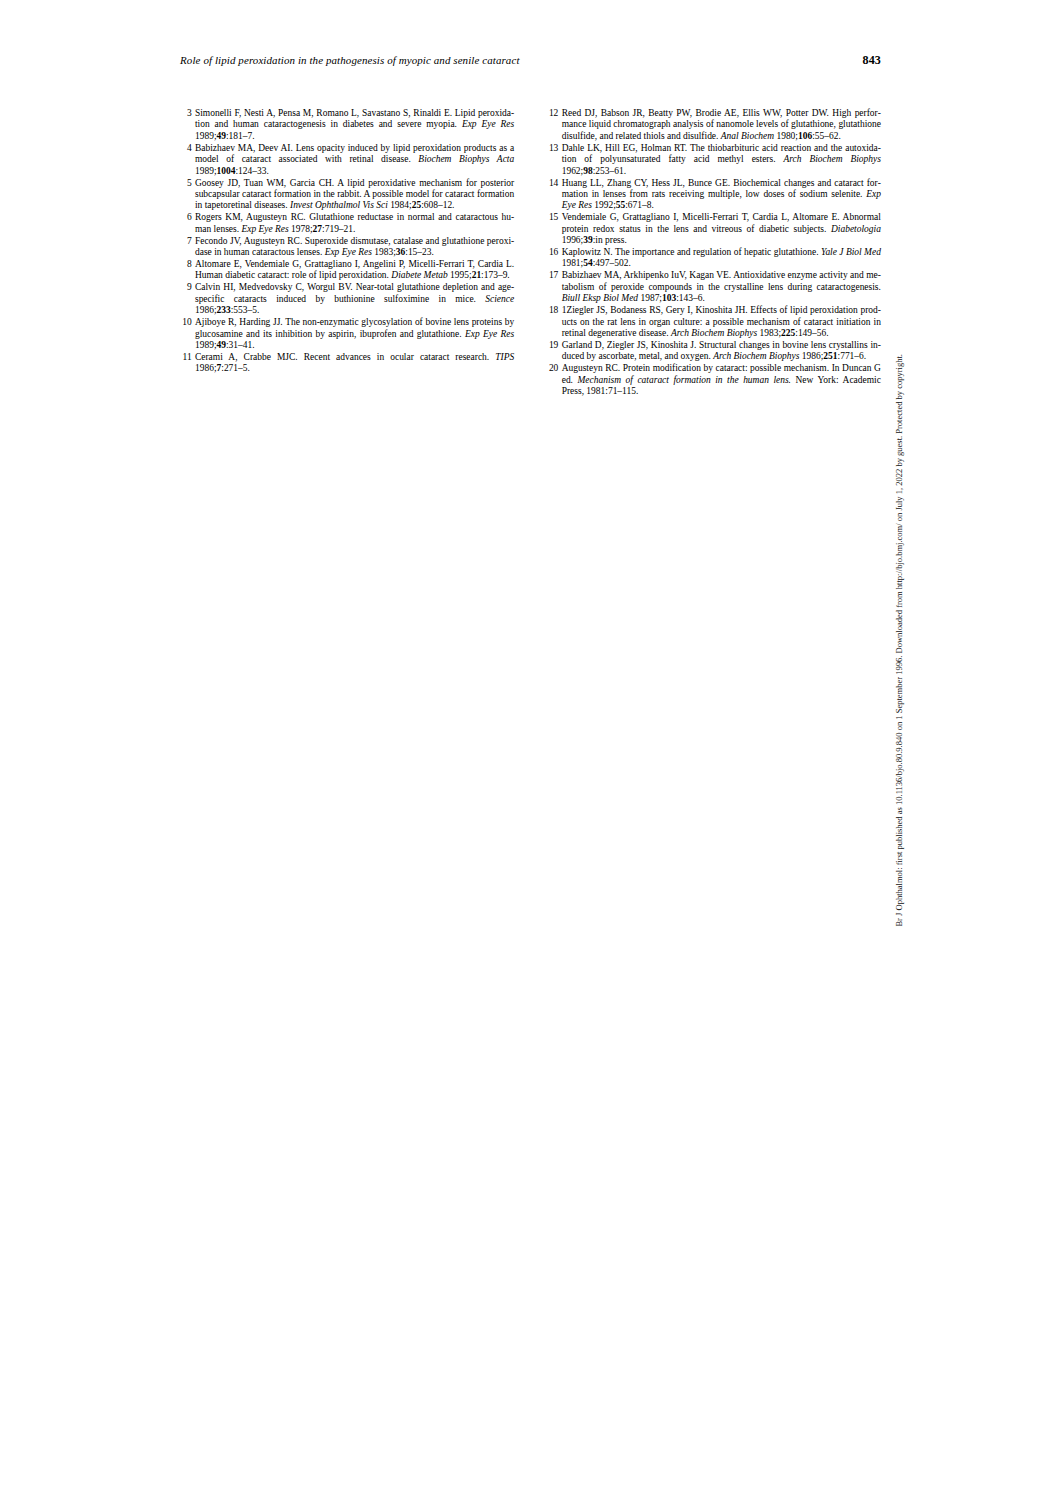Role of lipid peroxidation in the pathogenesis of myopic and senile cataract 843
Simonelli F, Nesti A, Pensa M, Romano L, Savastano S, Rinaldi E. Lipid peroxidation and human cataractogenesis in diabetes and severe myopia. Exp Eye Res 1989;49:181–7.
Babizhaev MA, Deev AI. Lens opacity induced by lipid peroxidation products as a model of cataract associated with retinal disease. Biochem Biophys Acta 1989;1004:124–33.
Goosey JD, Tuan WM, Garcia CH. A lipid peroxidative mechanism for posterior subcapsular cataract formation in the rabbit. A possible model for cataract formation in tapetoretinal diseases. Invest Ophthalmol Vis Sci 1984;25:608–12.
Rogers KM, Augusteyn RC. Glutathione reductase in normal and cataractous human lenses. Exp Eye Res 1978;27:719–21.
Fecondo JV, Augusteyn RC. Superoxide dismutase, catalase and glutathione peroxidase in human cataractous lenses. Exp Eye Res 1983;36:15–23.
Altomare E, Vendemiale G, Grattagliano I, Angelini P, Micelli-Ferrari T, Cardia L. Human diabetic cataract: role of lipid peroxidation. Diabete Metab 1995;21:173–9.
Calvin HI, Medvedovsky C, Worgul BV. Near-total glutathione depletion and agespecific cataracts induced by buthionine sulfoximine in mice. Science 1986;233:553–5.
Ajiboye R, Harding JJ. The non-enzymatic glycosylation of bovine lens proteins by glucosamine and its inhibition by aspirin, ibuprofen and glutathione. Exp Eye Res 1989;49:31–41.
Cerami A, Crabbe MJC. Recent advances in ocular cataract research. TIPS 1986;7:271–5.
Reed DJ, Babson JR, Beatty PW, Brodie AE, Ellis WW, Potter DW. High performance liquid chromatograph analysis of nanomole levels of glutathione, glutathione disulfide, and related thiols and disulfide. Anal Biochem 1980;106:55–62.
Dahle LK, Hill EG, Holman RT. The thiobarbituric acid reaction and the autoxidation of polyunsaturated fatty acid methyl esters. Arch Biochem Biophys 1962;98:253–61.
Huang LL, Zhang CY, Hess JL, Bunce GE. Biochemical changes and cataract formation in lenses from rats receiving multiple, low doses of sodium selenite. Exp Eye Res 1992;55:671–8.
Vendemiale G, Grattagliano I, Micelli-Ferrari T, Cardia L, Altomare E. Abnormal protein redox status in the lens and vitreous of diabetic subjects. Diabetologia 1996;39:in press.
Kaplowitz N. The importance and regulation of hepatic glutathione. Yale J Biol Med 1981;54:497–502.
Babizhaev MA, Arkhipenko IuV, Kagan VE. Antioxidative enzyme activity and metabolism of peroxide compounds in the crystalline lens during cataractogenesis. Biull Eksp Biol Med 1987;103:143–6.
1Ziegler JS, Bodaness RS, Gery I, Kinoshita JH. Effects of lipid peroxidation products on the rat lens in organ culture: a possible mechanism of cataract initiation in retinal degenerative disease. Arch Biochem Biophys 1983;225:149–56.
Garland D, Ziegler JS, Kinoshita J. Structural changes in bovine lens crystallins induced by ascorbate, metal, and oxygen. Arch Biochem Biophys 1986;251:771–6.
Augusteyn RC. Protein modification by cataract: possible mechanism. In Duncan G ed. Mechanism of cataract formation in the human lens. New York: Academic Press, 1981:71–115.
Br J Ophthalmol: first published as 10.1136/bjo.80.9.840 on 1 September 1996. Downloaded from http://bjo.bmj.com/ on July 1, 2022 by guest. Protected by copyright.